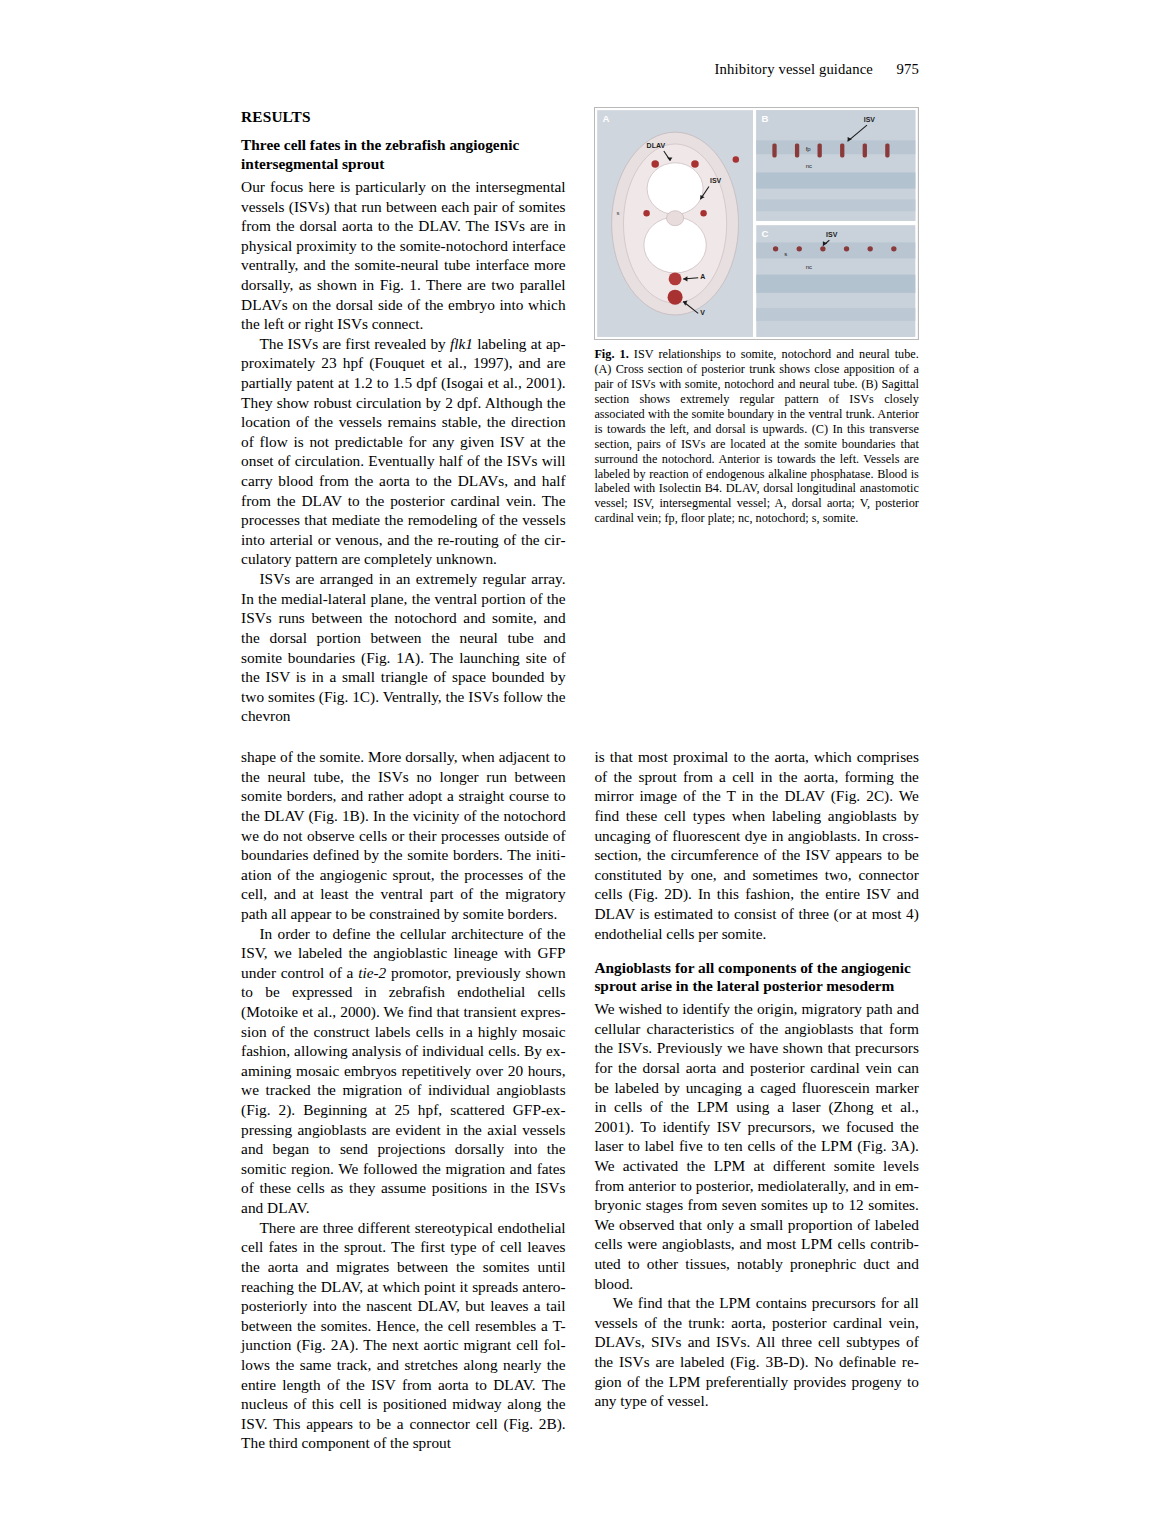Inhibitory vessel guidance975
RESULTS
Three cell fates in the zebrafish angiogenic intersegmental sprout
Our focus here is particularly on the intersegmental vessels (ISVs) that run between each pair of somites from the dorsal aorta to the DLAV. The ISVs are in physical proximity to the somite-notochord interface ventrally, and the somite-neural tube interface more dorsally, as shown in Fig. 1. There are two parallel DLAVs on the dorsal side of the embryo into which the left or right ISVs connect.
The ISVs are first revealed by flk1 labeling at approximately 23 hpf (Fouquet et al., 1997), and are partially patent at 1.2 to 1.5 dpf (Isogai et al., 2001). They show robust circulation by 2 dpf. Although the location of the vessels remains stable, the direction of flow is not predictable for any given ISV at the onset of circulation. Eventually half of the ISVs will carry blood from the aorta to the DLAVs, and half from the DLAV to the posterior cardinal vein. The processes that mediate the remodeling of the vessels into arterial or venous, and the re-routing of the circulatory pattern are completely unknown.
ISVs are arranged in an extremely regular array. In the medial-lateral plane, the ventral portion of the ISVs runs between the notochord and somite, and the dorsal portion between the neural tube and somite boundaries (Fig. 1A). The launching site of the ISV is in a small triangle of space bounded by two somites (Fig. 1C). Ventrally, the ISVs follow the chevron
A DLAV ISV A V s B ISV fp nc C ISV s nc
Fig. 1. ISV relationships to somite, notochord and neural tube. (A) Cross section of posterior trunk shows close apposition of a pair of ISVs with somite, notochord and neural tube. (B) Sagittal section shows extremely regular pattern of ISVs closely associated with the somite boundary in the ventral trunk. Anterior is towards the left, and dorsal is upwards. (C) In this transverse section, pairs of ISVs are located at the somite boundaries that surround the notochord. Anterior is towards the left. Vessels are labeled by reaction of endogenous alkaline phosphatase. Blood is labeled with Isolectin B4. DLAV, dorsal longitudinal anastomotic vessel; ISV, intersegmental vessel; A, dorsal aorta; V, posterior cardinal vein; fp, floor plate; nc, notochord; s, somite.
shape of the somite. More dorsally, when adjacent to the neural tube, the ISVs no longer run between somite borders, and rather adopt a straight course to the DLAV (Fig. 1B). In the vicinity of the notochord we do not observe cells or their processes outside of boundaries defined by the somite borders. The initiation of the angiogenic sprout, the processes of the cell, and at least the ventral part of the migratory path all appear to be constrained by somite borders.
In order to define the cellular architecture of the ISV, we labeled the angioblastic lineage with GFP under control of a tie-2 promotor, previously shown to be expressed in zebrafish endothelial cells (Motoike et al., 2000). We find that transient expression of the construct labels cells in a highly mosaic fashion, allowing analysis of individual cells. By examining mosaic embryos repetitively over 20 hours, we tracked the migration of individual angioblasts (Fig. 2). Beginning at 25 hpf, scattered GFP-expressing angioblasts are evident in the axial vessels and began to send projections dorsally into the somitic region. We followed the migration and fates of these cells as they assume positions in the ISVs and DLAV.
There are three different stereotypical endothelial cell fates in the sprout. The first type of cell leaves the aorta and migrates between the somites until reaching the DLAV, at which point it spreads anteroposteriorly into the nascent DLAV, but leaves a tail between the somites. Hence, the cell resembles a T-junction (Fig. 2A). The next aortic migrant cell follows the same track, and stretches along nearly the entire length of the ISV from aorta to DLAV. The nucleus of this cell is positioned midway along the ISV. This appears to be a connector cell (Fig. 2B). The third component of the sprout
is that most proximal to the aorta, which comprises of the sprout from a cell in the aorta, forming the mirror image of the T in the DLAV (Fig. 2C). We find these cell types when labeling angioblasts by uncaging of fluorescent dye in angioblasts. In cross-section, the circumference of the ISV appears to be constituted by one, and sometimes two, connector cells (Fig. 2D). In this fashion, the entire ISV and DLAV is estimated to consist of three (or at most 4) endothelial cells per somite.
Angioblasts for all components of the angiogenic sprout arise in the lateral posterior mesoderm
We wished to identify the origin, migratory path and cellular characteristics of the angioblasts that form the ISVs. Previously we have shown that precursors for the dorsal aorta and posterior cardinal vein can be labeled by uncaging a caged fluorescein marker in cells of the LPM using a laser (Zhong et al., 2001). To identify ISV precursors, we focused the laser to label five to ten cells of the LPM (Fig. 3A). We activated the LPM at different somite levels from anterior to posterior, mediolaterally, and in embryonic stages from seven somites up to 12 somites. We observed that only a small proportion of labeled cells were angioblasts, and most LPM cells contributed to other tissues, notably pronephric duct and blood.
We find that the LPM contains precursors for all vessels of the trunk: aorta, posterior cardinal vein, DLAVs, SIVs and ISVs. All three cell subtypes of the ISVs are labeled (Fig. 3B-D). No definable region of the LPM preferentially provides progeny to any type of vessel.